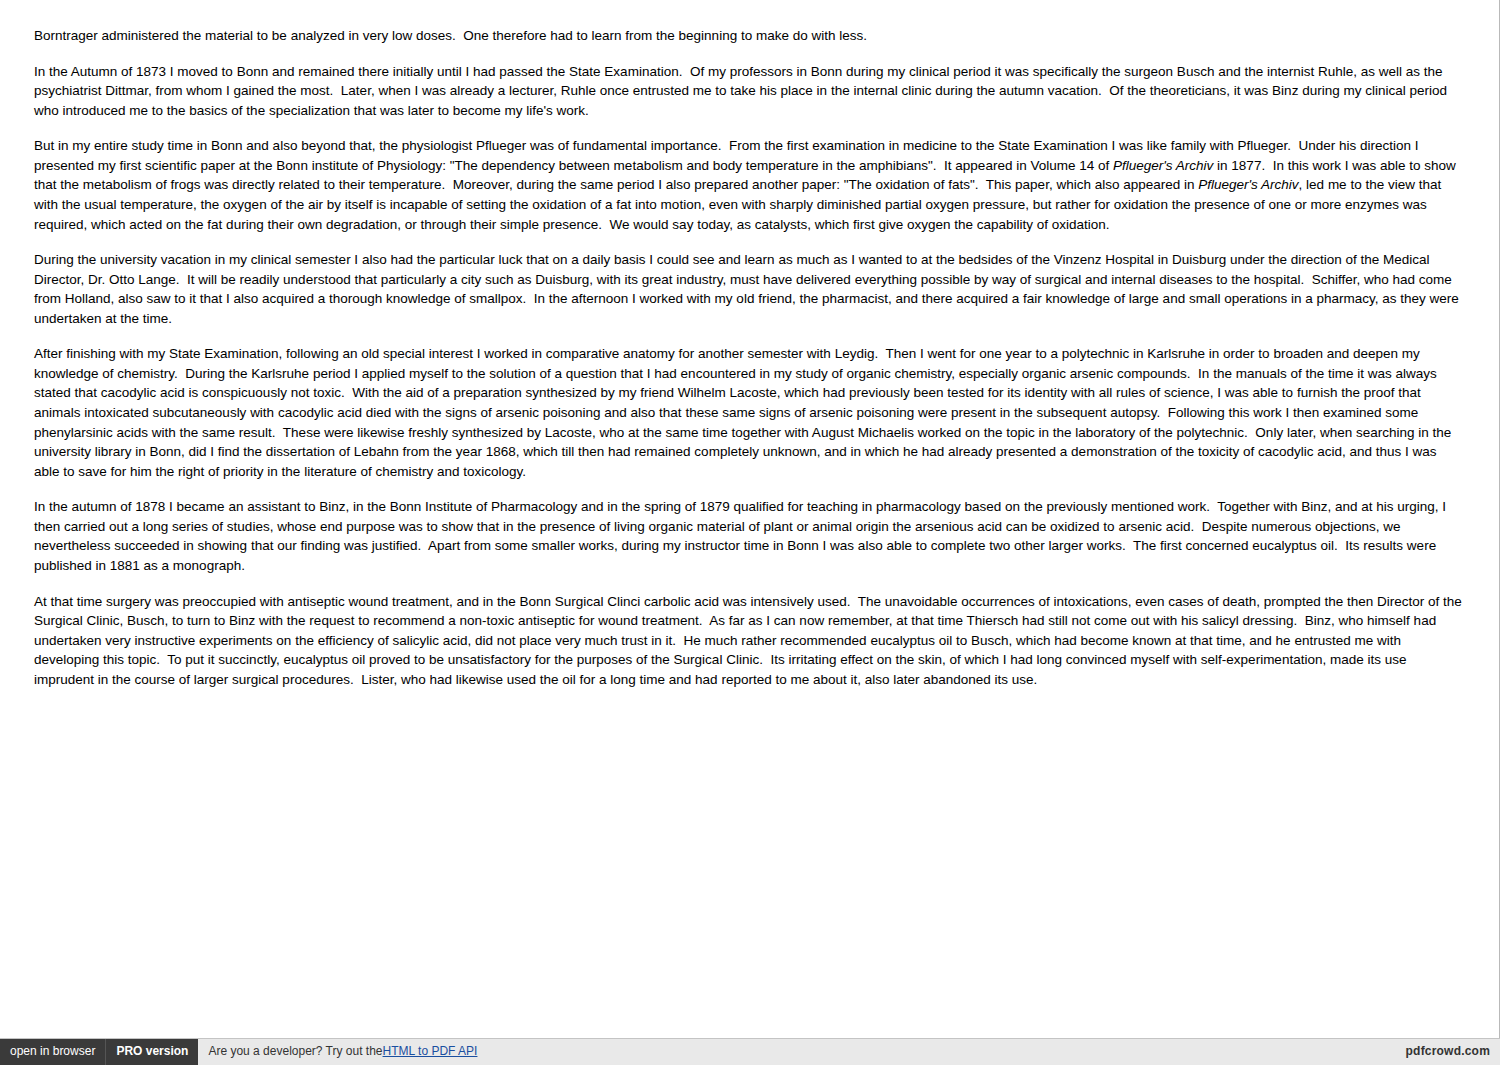Borntrager administered the material to be analyzed in very low doses. One therefore had to learn from the beginning to make do with less.
In the Autumn of 1873 I moved to Bonn and remained there initially until I had passed the State Examination. Of my professors in Bonn during my clinical period it was specifically the surgeon Busch and the internist Ruhle, as well as the psychiatrist Dittmar, from whom I gained the most. Later, when I was already a lecturer, Ruhle once entrusted me to take his place in the internal clinic during the autumn vacation. Of the theoreticians, it was Binz during my clinical period who introduced me to the basics of the specialization that was later to become my life's work.
But in my entire study time in Bonn and also beyond that, the physiologist Pflueger was of fundamental importance. From the first examination in medicine to the State Examination I was like family with Pflueger. Under his direction I presented my first scientific paper at the Bonn institute of Physiology: "The dependency between metabolism and body temperature in the amphibians". It appeared in Volume 14 of Pflueger's Archiv in 1877. In this work I was able to show that the metabolism of frogs was directly related to their temperature. Moreover, during the same period I also prepared another paper: "The oxidation of fats". This paper, which also appeared in Pflueger's Archiv, led me to the view that with the usual temperature, the oxygen of the air by itself is incapable of setting the oxidation of a fat into motion, even with sharply diminished partial oxygen pressure, but rather for oxidation the presence of one or more enzymes was required, which acted on the fat during their own degradation, or through their simple presence. We would say today, as catalysts, which first give oxygen the capability of oxidation.
During the university vacation in my clinical semester I also had the particular luck that on a daily basis I could see and learn as much as I wanted to at the bedsides of the Vinzenz Hospital in Duisburg under the direction of the Medical Director, Dr. Otto Lange. It will be readily understood that particularly a city such as Duisburg, with its great industry, must have delivered everything possible by way of surgical and internal diseases to the hospital. Schiffer, who had come from Holland, also saw to it that I also acquired a thorough knowledge of smallpox. In the afternoon I worked with my old friend, the pharmacist, and there acquired a fair knowledge of large and small operations in a pharmacy, as they were undertaken at the time.
After finishing with my State Examination, following an old special interest I worked in comparative anatomy for another semester with Leydig. Then I went for one year to a polytechnic in Karlsruhe in order to broaden and deepen my knowledge of chemistry. During the Karlsruhe period I applied myself to the solution of a question that I had encountered in my study of organic chemistry, especially organic arsenic compounds. In the manuals of the time it was always stated that cacodylic acid is conspicuously not toxic. With the aid of a preparation synthesized by my friend Wilhelm Lacoste, which had previously been tested for its identity with all rules of science, I was able to furnish the proof that animals intoxicated subcutaneously with cacodylic acid died with the signs of arsenic poisoning and also that these same signs of arsenic poisoning were present in the subsequent autopsy. Following this work I then examined some phenylarsinic acids with the same result. These were likewise freshly synthesized by Lacoste, who at the same time together with August Michaelis worked on the topic in the laboratory of the polytechnic. Only later, when searching in the university library in Bonn, did I find the dissertation of Lebahn from the year 1868, which till then had remained completely unknown, and in which he had already presented a demonstration of the toxicity of cacodylic acid, and thus I was able to save for him the right of priority in the literature of chemistry and toxicology.
In the autumn of 1878 I became an assistant to Binz, in the Bonn Institute of Pharmacology and in the spring of 1879 qualified for teaching in pharmacology based on the previously mentioned work. Together with Binz, and at his urging, I then carried out a long series of studies, whose end purpose was to show that in the presence of living organic material of plant or animal origin the arsenious acid can be oxidized to arsenic acid. Despite numerous objections, we nevertheless succeeded in showing that our finding was justified. Apart from some smaller works, during my instructor time in Bonn I was also able to complete two other larger works. The first concerned eucalyptus oil. Its results were published in 1881 as a monograph.
At that time surgery was preoccupied with antiseptic wound treatment, and in the Bonn Surgical Clinci carbolic acid was intensively used. The unavoidable occurrences of intoxications, even cases of death, prompted the then Director of the Surgical Clinic, Busch, to turn to Binz with the request to recommend a non-toxic antiseptic for wound treatment. As far as I can now remember, at that time Thiersch had still not come out with his salicyl dressing. Binz, who himself had undertaken very instructive experiments on the efficiency of salicylic acid, did not place very much trust in it. He much rather recommended eucalyptus oil to Busch, which had become known at that time, and he entrusted me with developing this topic. To put it succinctly, eucalyptus oil proved to be unsatisfactory for the purposes of the Surgical Clinic. Its irritating effect on the skin, of which I had long convinced myself with self-experimentation, made its use imprudent in the course of larger surgical procedures. Lister, who had likewise used the oil for a long time and had reported to me about it, also later abandoned its use.
open in browser
PRO version
Are you a developer? Try out the HTML to PDF API
pdfcrowd.com